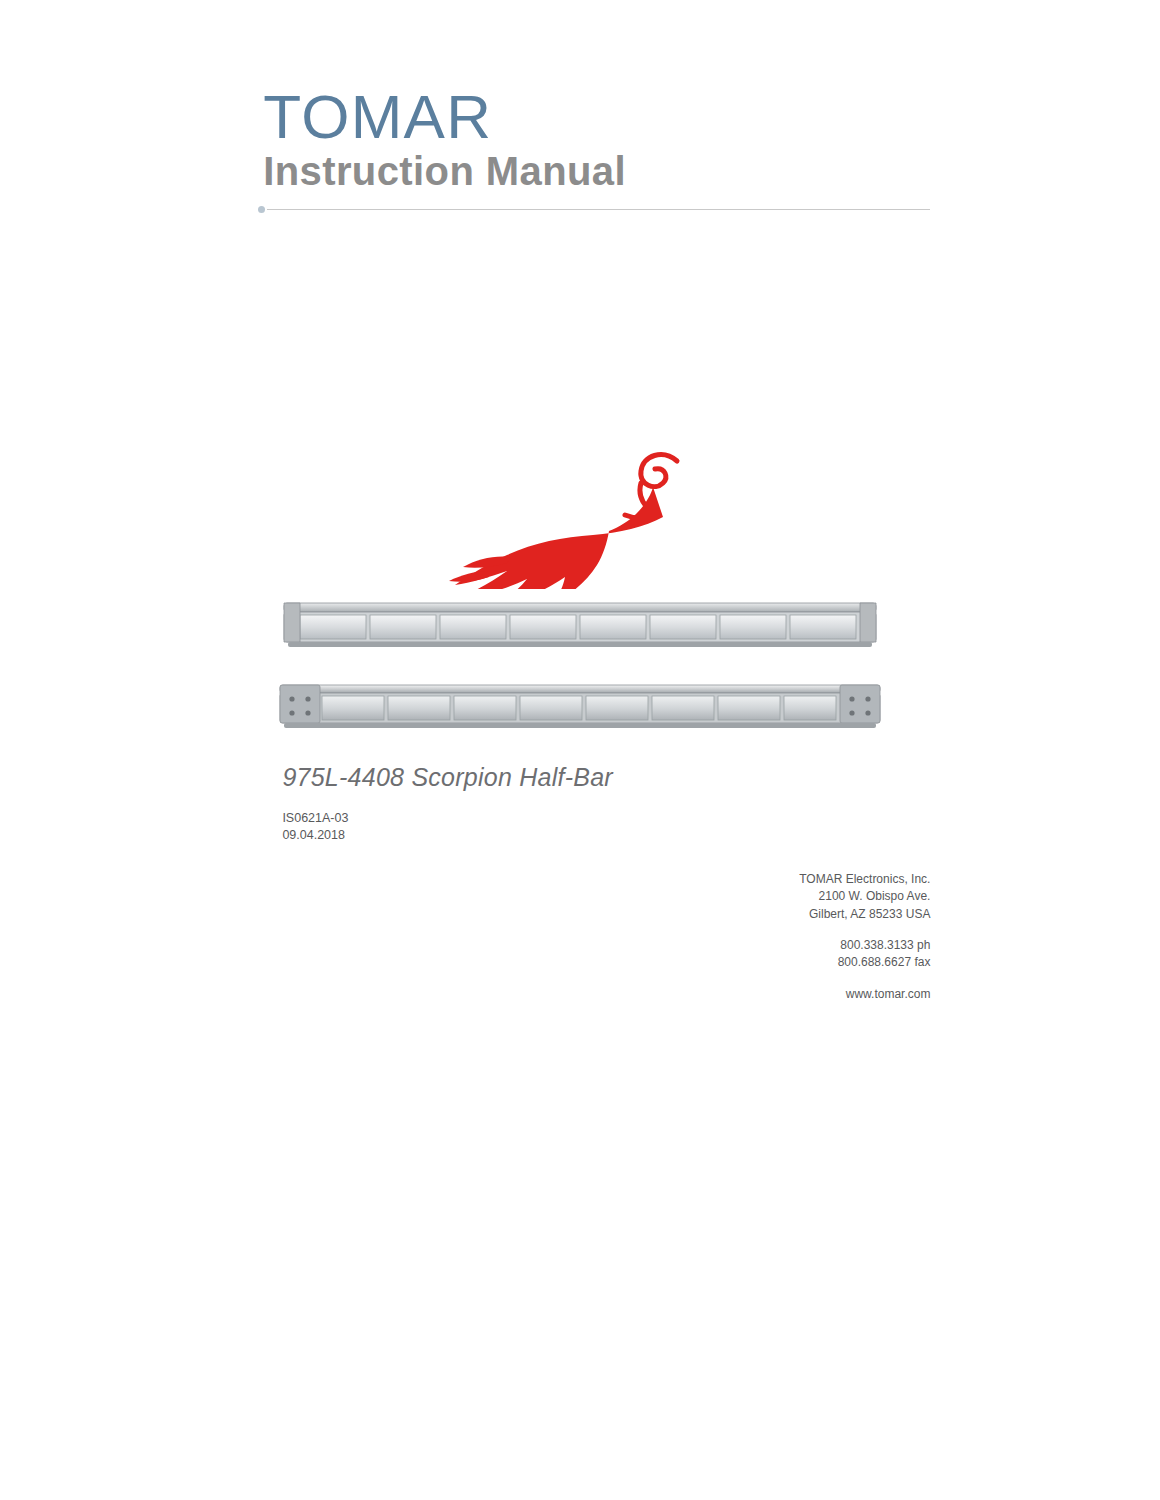TOMAR
Instruction Manual
975L-4408 Scorpion Half-Bar
IS0621A-03
09.04.2018
TOMAR Electronics, Inc.
2100 W. Obispo Ave.
Gilbert, AZ 85233 USA
800.338.3133 ph
800.688.6627 fax
www.tomar.com